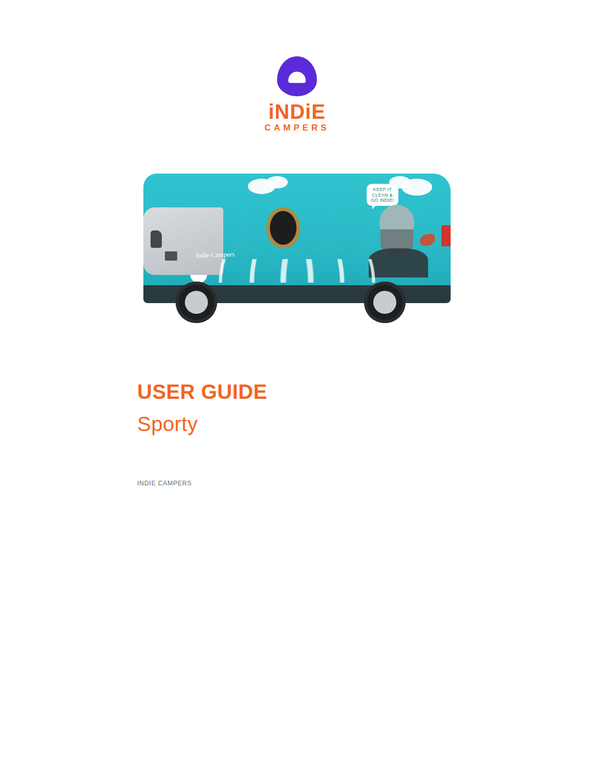iNDi E
CAMPERS
Keep it
clean &
go Indie!
Indie Campers
USER GUIDE
Sporty
Indie Campers